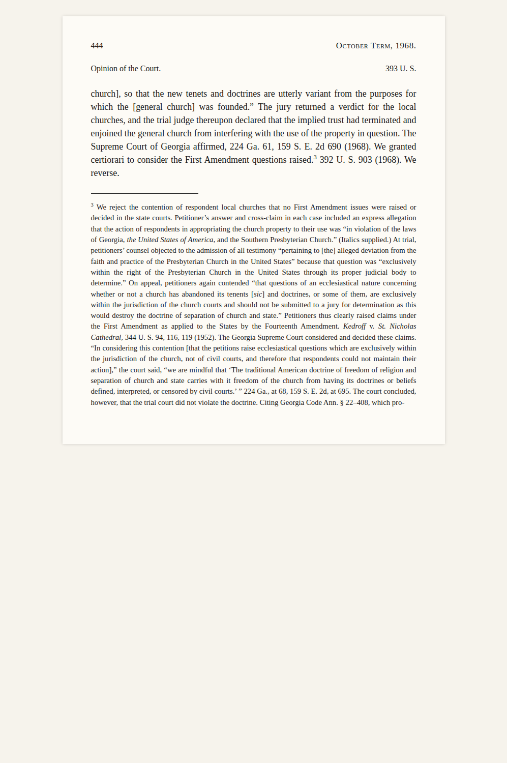444 October Term, 1968.
Opinion of the Court. 393 U. S.
church], so that the new tenets and doctrines are utterly variant from the purposes for which the [general church] was founded.” The jury returned a verdict for the local churches, and the trial judge thereupon declared that the implied trust had terminated and enjoined the general church from interfering with the use of the property in question. The Supreme Court of Georgia affirmed, 224 Ga. 61, 159 S. E. 2d 690 (1968). We granted certiorari to consider the First Amendment questions raised.3 392 U. S. 903 (1968). We reverse.
3 We reject the contention of respondent local churches that no First Amendment issues were raised or decided in the state courts. Petitioner’s answer and cross-claim in each case included an express allegation that the action of respondents in appropriating the church property to their use was “in violation of the laws of Georgia, the United States of America, and the Southern Presbyterian Church.” (Italics supplied.) At trial, petitioners’ counsel objected to the admission of all testimony “pertaining to [the] alleged deviation from the faith and practice of the Presbyterian Church in the United States” because that question was “exclusively within the right of the Presbyterian Church in the United States through its proper judicial body to determine.” On appeal, petitioners again contended “that questions of an ecclesiastical nature concerning whether or not a church has abandoned its tenents [sic] and doctrines, or some of them, are exclusively within the jurisdiction of the church courts and should not be submitted to a jury for determination as this would destroy the doctrine of separation of church and state.” Petitioners thus clearly raised claims under the First Amendment as applied to the States by the Fourteenth Amendment. Kedroff v. St. Nicholas Cathedral, 344 U. S. 94, 116, 119 (1952). The Georgia Supreme Court considered and decided these claims. “In considering this contention [that the petitions raise ecclesiastical questions which are exclusively within the jurisdiction of the church, not of civil courts, and therefore that respondents could not maintain their action],” the court said, “we are mindful that ‘The traditional American doctrine of freedom of religion and separation of church and state carries with it freedom of the church from having its doctrines or beliefs defined, interpreted, or censored by civil courts.’ ” 224 Ga., at 68, 159 S. E. 2d, at 695. The court concluded, however, that the trial court did not violate the doctrine. Citing Georgia Code Ann. § 22–408, which pro-